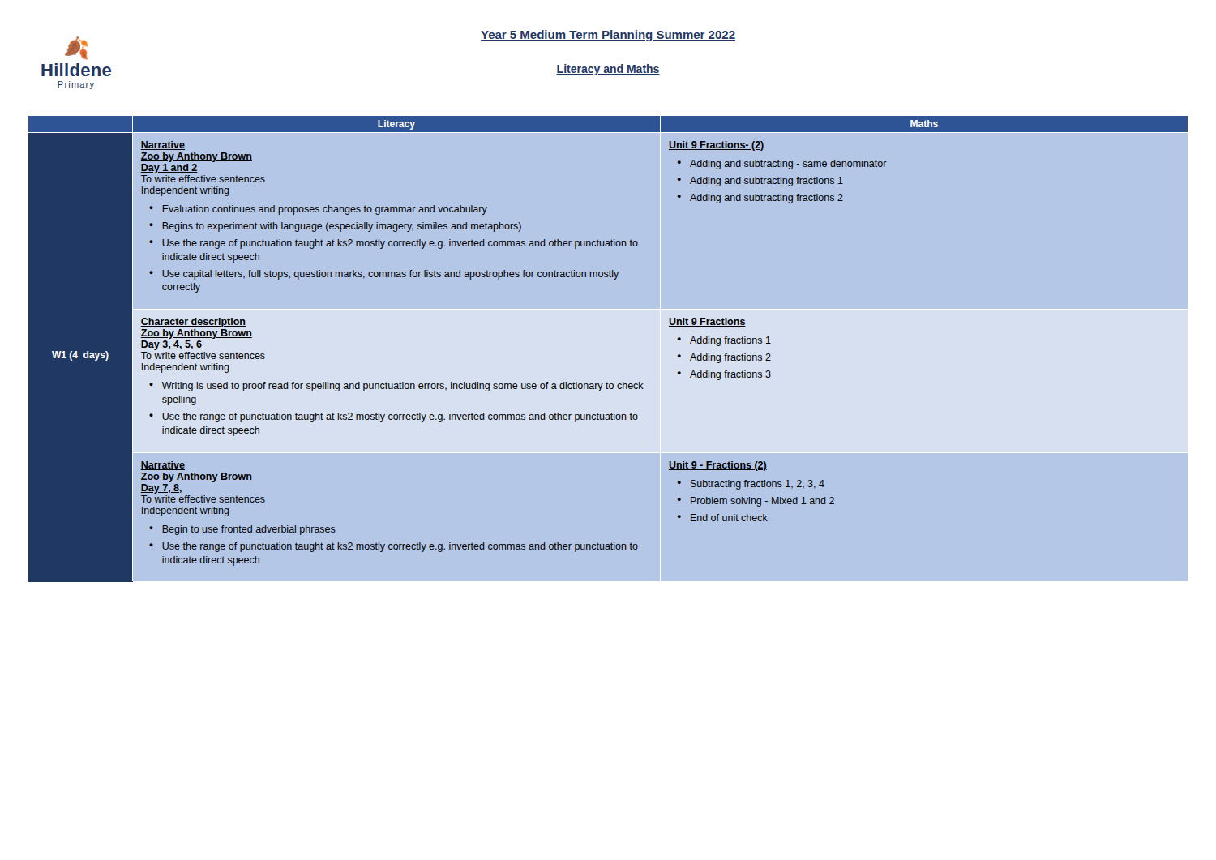🍂 Hilldene Primary
Year 5 Medium Term Planning Summer 2022
Literacy and Maths
| | Literacy | Maths |
| --- | --- | --- |
| W1 (4 days) | Narrative Zoo by Anthony Brown Day 1 and 2 To write effective sentences Independent writing Evaluation continues and proposes changes to grammar and vocabulary Begins to experiment with language (especially imagery, similes and metaphors) Use the range of punctuation taught at ks2 mostly correctly e.g. inverted commas and other punctuation to indicate direct speech Use capital letters, full stops, question marks, commas for lists and apostrophes for contraction mostly correctly | Unit 9 Fractions- (2) Adding and subtracting - same denominator Adding and subtracting fractions 1 Adding and subtracting fractions 2 |
| Character description Zoo by Anthony Brown Day 3, 4, 5, 6 To write effective sentences Independent writing Writing is used to proof read for spelling and punctuation errors, including some use of a dictionary to check spelling Use the range of punctuation taught at ks2 mostly correctly e.g. inverted commas and other punctuation to indicate direct speech | Unit 9 Fractions Adding fractions 1 Adding fractions 2 Adding fractions 3 |
| Narrative Zoo by Anthony Brown Day 7, 8, To write effective sentences Independent writing Begin to use fronted adverbial phrases Use the range of punctuation taught at ks2 mostly correctly e.g. inverted commas and other punctuation to indicate direct speech | Unit 9 - Fractions (2) Subtracting fractions 1, 2, 3, 4 Problem solving - Mixed 1 and 2 End of unit check |
Week labels for rows 2 and 3 are rendered inside the merged cell in the source document; reproduced here as separate visual labels to match the original layout.